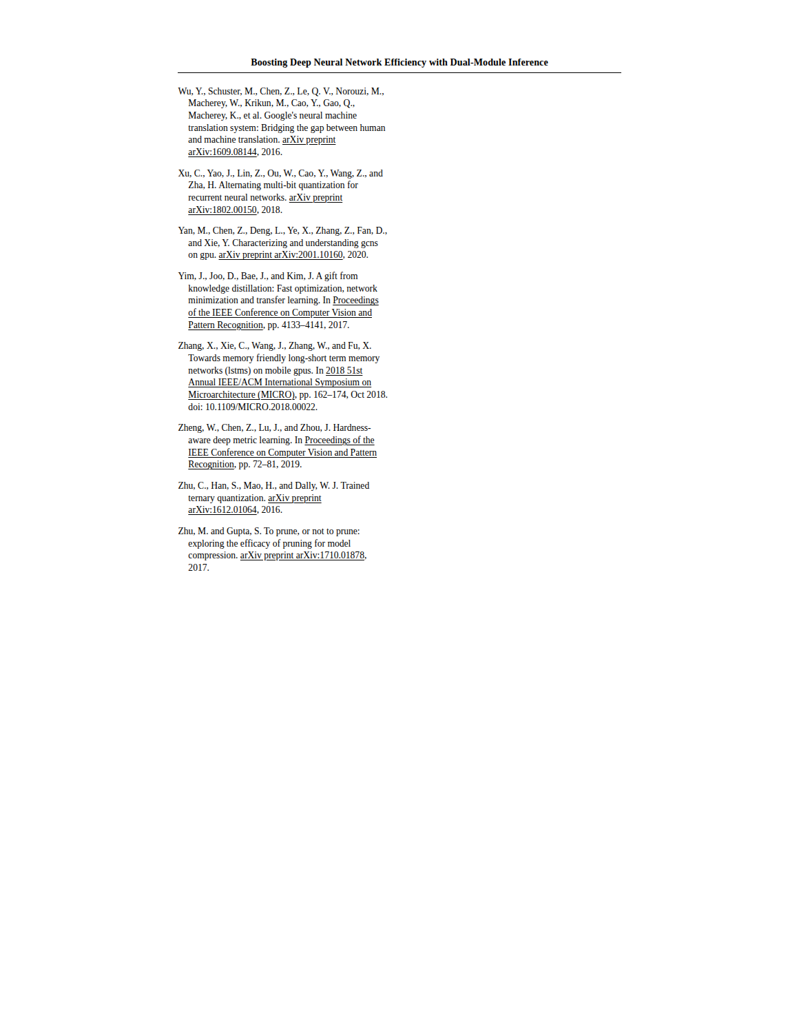Boosting Deep Neural Network Efficiency with Dual-Module Inference
Wu, Y., Schuster, M., Chen, Z., Le, Q. V., Norouzi, M., Macherey, W., Krikun, M., Cao, Y., Gao, Q., Macherey, K., et al. Google's neural machine translation system: Bridging the gap between human and machine translation. arXiv preprint arXiv:1609.08144, 2016.
Xu, C., Yao, J., Lin, Z., Ou, W., Cao, Y., Wang, Z., and Zha, H. Alternating multi-bit quantization for recurrent neural networks. arXiv preprint arXiv:1802.00150, 2018.
Yan, M., Chen, Z., Deng, L., Ye, X., Zhang, Z., Fan, D., and Xie, Y. Characterizing and understanding gcns on gpu. arXiv preprint arXiv:2001.10160, 2020.
Yim, J., Joo, D., Bae, J., and Kim, J. A gift from knowledge distillation: Fast optimization, network minimization and transfer learning. In Proceedings of the IEEE Conference on Computer Vision and Pattern Recognition, pp. 4133–4141, 2017.
Zhang, X., Xie, C., Wang, J., Zhang, W., and Fu, X. Towards memory friendly long-short term memory networks (lstms) on mobile gpus. In 2018 51st Annual IEEE/ACM International Symposium on Microarchitecture (MICRO), pp. 162–174, Oct 2018. doi: 10.1109/MICRO.2018.00022.
Zheng, W., Chen, Z., Lu, J., and Zhou, J. Hardness-aware deep metric learning. In Proceedings of the IEEE Conference on Computer Vision and Pattern Recognition, pp. 72–81, 2019.
Zhu, C., Han, S., Mao, H., and Dally, W. J. Trained ternary quantization. arXiv preprint arXiv:1612.01064, 2016.
Zhu, M. and Gupta, S. To prune, or not to prune: exploring the efficacy of pruning for model compression. arXiv preprint arXiv:1710.01878, 2017.